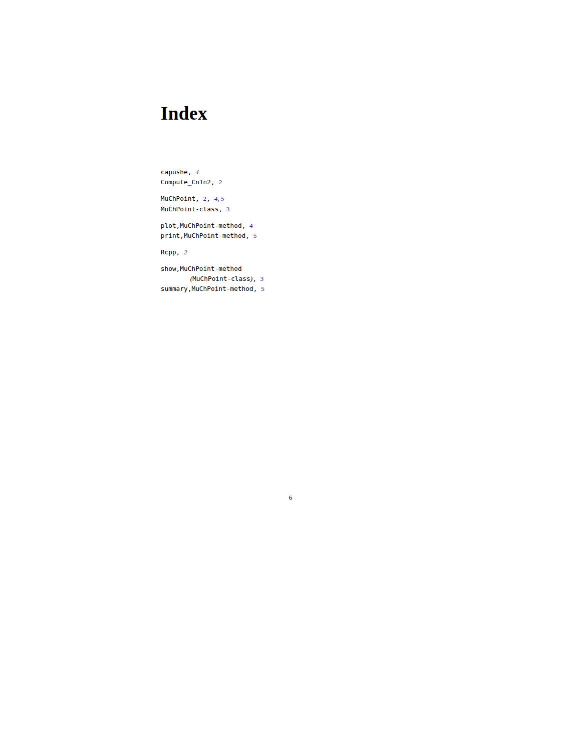Index
capushe, 4
Compute_Cn1n2, 2
MuChPoint, 2, 4, 5
MuChPoint-class, 3
plot,MuChPoint-method, 4
print,MuChPoint-method, 5
Rcpp, 2
show,MuChPoint-method(MuChPoint-class), 3
summary,MuChPoint-method, 5
6